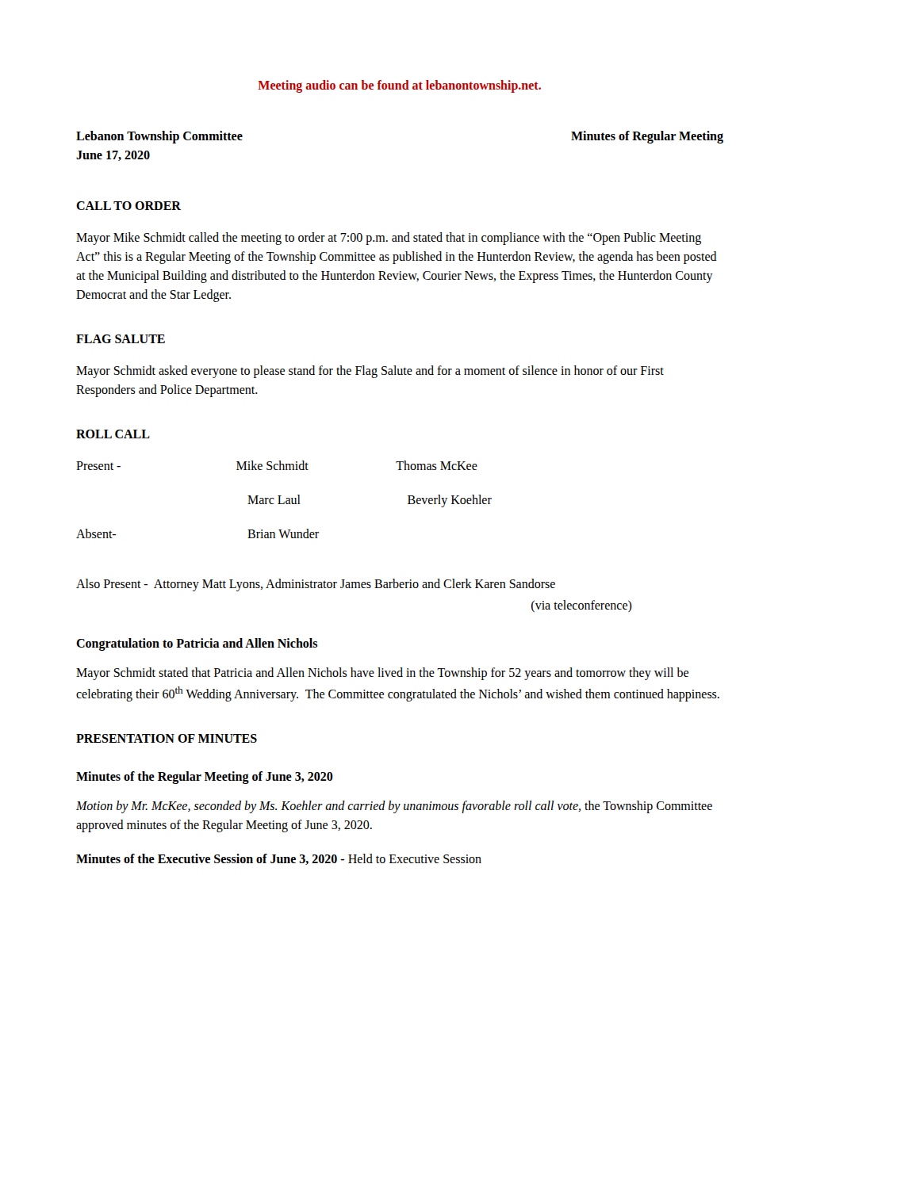Meeting audio can be found at lebanontownship.net.
Lebanon Township Committee
June 17, 2020
Minutes of Regular Meeting
CALL TO ORDER
Mayor Mike Schmidt called the meeting to order at 7:00 p.m. and stated that in compliance with the “Open Public Meeting Act” this is a Regular Meeting of the Township Committee as published in the Hunterdon Review, the agenda has been posted at the Municipal Building and distributed to the Hunterdon Review, Courier News, the Express Times, the Hunterdon County Democrat and the Star Ledger.
FLAG SALUTE
Mayor Schmidt asked everyone to please stand for the Flag Salute and for a moment of silence in honor of our First Responders and Police Department.
ROLL CALL
| Present - | Mike Schmidt | Thomas McKee |
| | Marc Laul | Beverly Koehler |
| Absent- | Brian Wunder | |
Also Present - Attorney Matt Lyons, Administrator James Barberio and Clerk Karen Sandorse
(via teleconference)
Congratulation to Patricia and Allen Nichols
Mayor Schmidt stated that Patricia and Allen Nichols have lived in the Township for 52 years and tomorrow they will be celebrating their 60th Wedding Anniversary. The Committee congratulated the Nichols’ and wished them continued happiness.
PRESENTATION OF MINUTES
Minutes of the Regular Meeting of June 3, 2020
Motion by Mr. McKee, seconded by Ms. Koehler and carried by unanimous favorable roll call vote, the Township Committee approved minutes of the Regular Meeting of June 3, 2020.
Minutes of the Executive Session of June 3, 2020 - Held to Executive Session